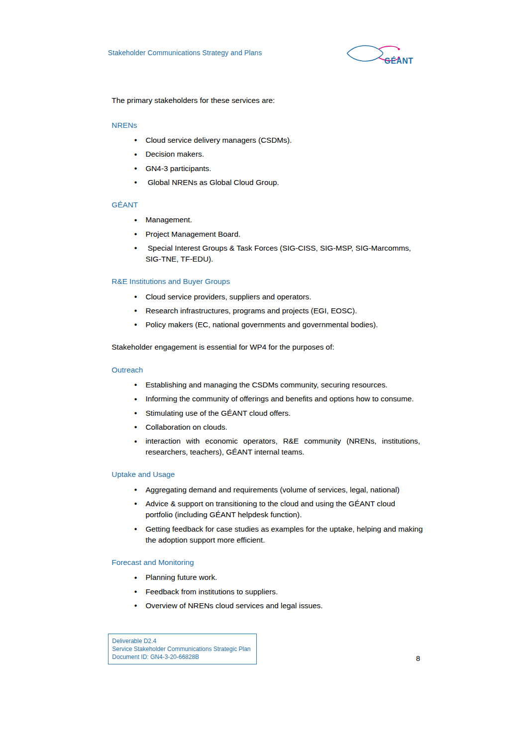Stakeholder Communications Strategy and Plans
GÉANT
The primary stakeholders for these services are:
NRENs
Cloud service delivery managers (CSDMs).
Decision makers.
GN4-3 participants.
Global NRENs as Global Cloud Group.
GÉANT
Management.
Project Management Board.
Special Interest Groups & Task Forces (SIG-CISS, SIG-MSP, SIG-Marcomms, SIG-TNE, TF-EDU).
R&E Institutions and Buyer Groups
Cloud service providers, suppliers and operators.
Research infrastructures, programs and projects (EGI, EOSC).
Policy makers (EC, national governments and governmental bodies).
Stakeholder engagement is essential for WP4 for the purposes of:
Outreach
Establishing and managing the CSDMs community, securing resources.
Informing the community of offerings and benefits and options how to consume.
Stimulating use of the GÉANT cloud offers.
Collaboration on clouds.
interaction with economic operators, R&E community (NRENs, institutions, researchers, teachers), GÉANT internal teams.
Uptake and Usage
Aggregating demand and requirements (volume of services, legal, national)
Advice & support on transitioning to the cloud and using the GÉANT cloud portfolio (including GÉANT helpdesk function).
Getting feedback for case studies as examples for the uptake, helping and making the adoption support more efficient.
Forecast and Monitoring
Planning future work.
Feedback from institutions to suppliers.
Overview of NRENs cloud services and legal issues.
Deliverable D2.4
Service Stakeholder Communications Strategic Plan
Document ID: GN4-3-20-66828B
8